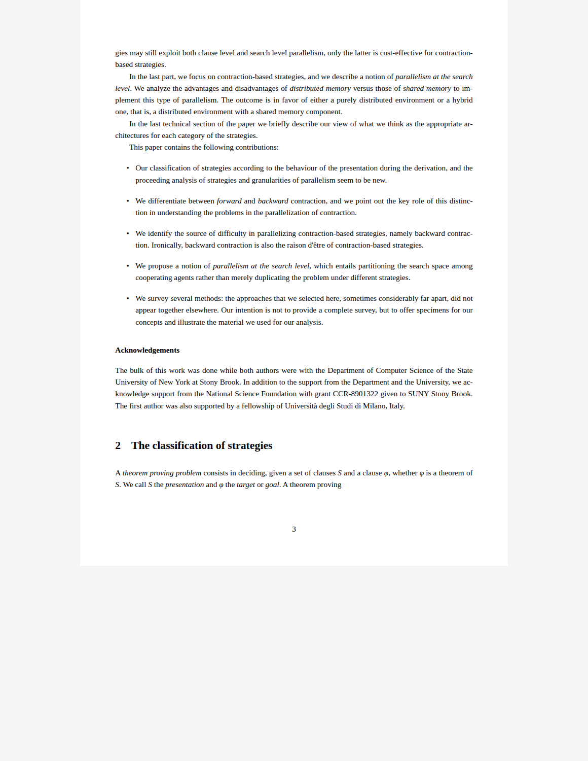gies may still exploit both clause level and search level parallelism, only the latter is cost-effective for contraction-based strategies.
In the last part, we focus on contraction-based strategies, and we describe a notion of parallelism at the search level. We analyze the advantages and disadvantages of distributed memory versus those of shared memory to implement this type of parallelism. The outcome is in favor of either a purely distributed environment or a hybrid one, that is, a distributed environment with a shared memory component.
In the last technical section of the paper we briefly describe our view of what we think as the appropriate architectures for each category of the strategies.
This paper contains the following contributions:
Our classification of strategies according to the behaviour of the presentation during the derivation, and the proceeding analysis of strategies and granularities of parallelism seem to be new.
We differentiate between forward and backward contraction, and we point out the key role of this distinction in understanding the problems in the parallelization of contraction.
We identify the source of difficulty in parallelizing contraction-based strategies, namely backward contraction. Ironically, backward contraction is also the raison d'être of contraction-based strategies.
We propose a notion of parallelism at the search level, which entails partitioning the search space among cooperating agents rather than merely duplicating the problem under different strategies.
We survey several methods: the approaches that we selected here, sometimes considerably far apart, did not appear together elsewhere. Our intention is not to provide a complete survey, but to offer specimens for our concepts and illustrate the material we used for our analysis.
Acknowledgements
The bulk of this work was done while both authors were with the Department of Computer Science of the State University of New York at Stony Brook. In addition to the support from the Department and the University, we acknowledge support from the National Science Foundation with grant CCR-8901322 given to SUNY Stony Brook. The first author was also supported by a fellowship of Università degli Studi di Milano, Italy.
2 The classification of strategies
A theorem proving problem consists in deciding, given a set of clauses S and a clause φ, whether φ is a theorem of S. We call S the presentation and φ the target or goal. A theorem proving
3